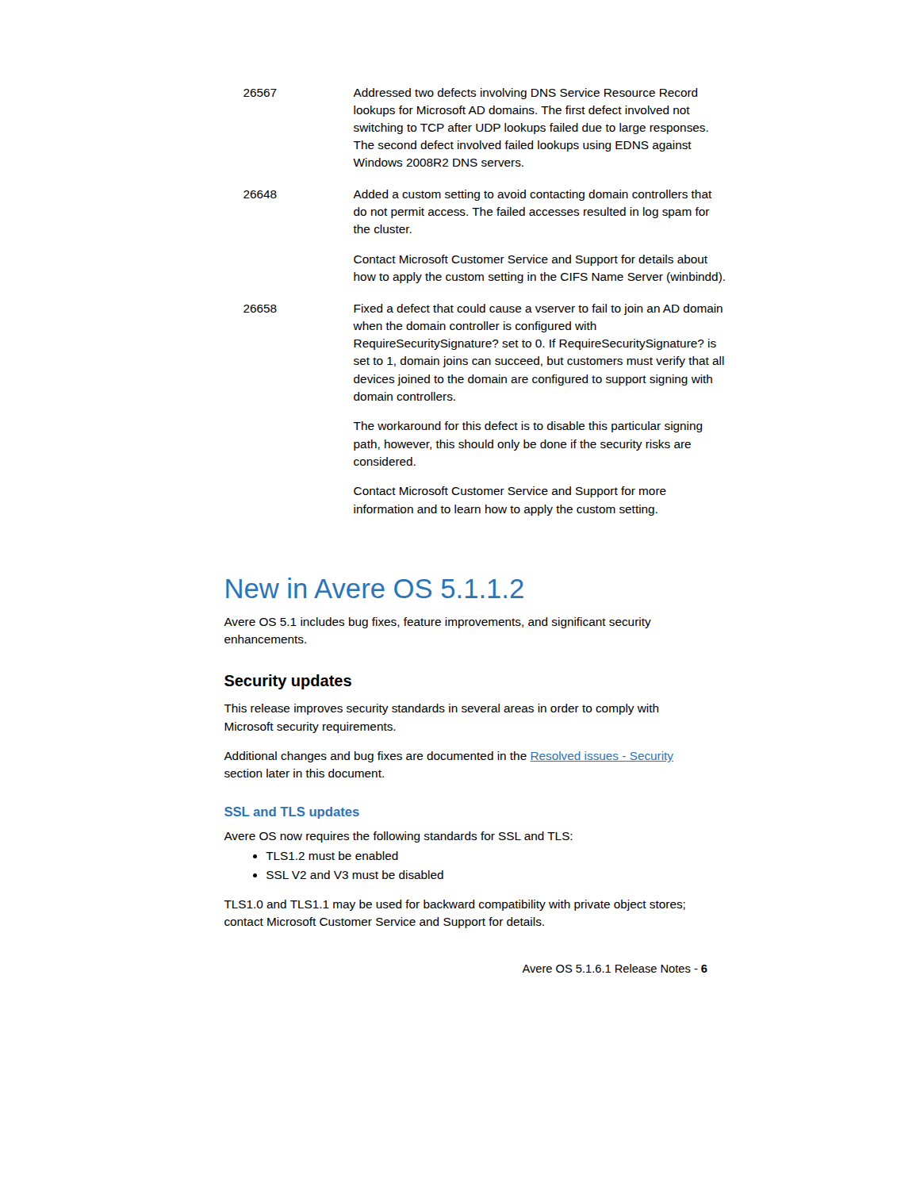| 26567 | Addressed two defects involving DNS Service Resource Record lookups for Microsoft AD domains. The first defect involved not switching to TCP after UDP lookups failed due to large responses. The second defect involved failed lookups using EDNS against Windows 2008R2 DNS servers. |
| 26648 | Added a custom setting to avoid contacting domain controllers that do not permit access. The failed accesses resulted in log spam for the cluster. Contact Microsoft Customer Service and Support for details about how to apply the custom setting in the CIFS Name Server (winbindd). |
| 26658 | Fixed a defect that could cause a vserver to fail to join an AD domain when the domain controller is configured with RequireSecuritySignature? set to 0. If RequireSecuritySignature? is set to 1, domain joins can succeed, but customers must verify that all devices joined to the domain are configured to support signing with domain controllers. The workaround for this defect is to disable this particular signing path, however, this should only be done if the security risks are considered. Contact Microsoft Customer Service and Support for more information and to learn how to apply the custom setting. |
New in Avere OS 5.1.1.2
Avere OS 5.1 includes bug fixes, feature improvements, and significant security enhancements.
Security updates
This release improves security standards in several areas in order to comply with Microsoft security requirements.
Additional changes and bug fixes are documented in the Resolved issues - Security section later in this document.
SSL and TLS updates
Avere OS now requires the following standards for SSL and TLS:
TLS1.2 must be enabled
SSL V2 and V3 must be disabled
TLS1.0 and TLS1.1 may be used for backward compatibility with private object stores; contact Microsoft Customer Service and Support for details.
Avere OS 5.1.6.1 Release Notes - 6